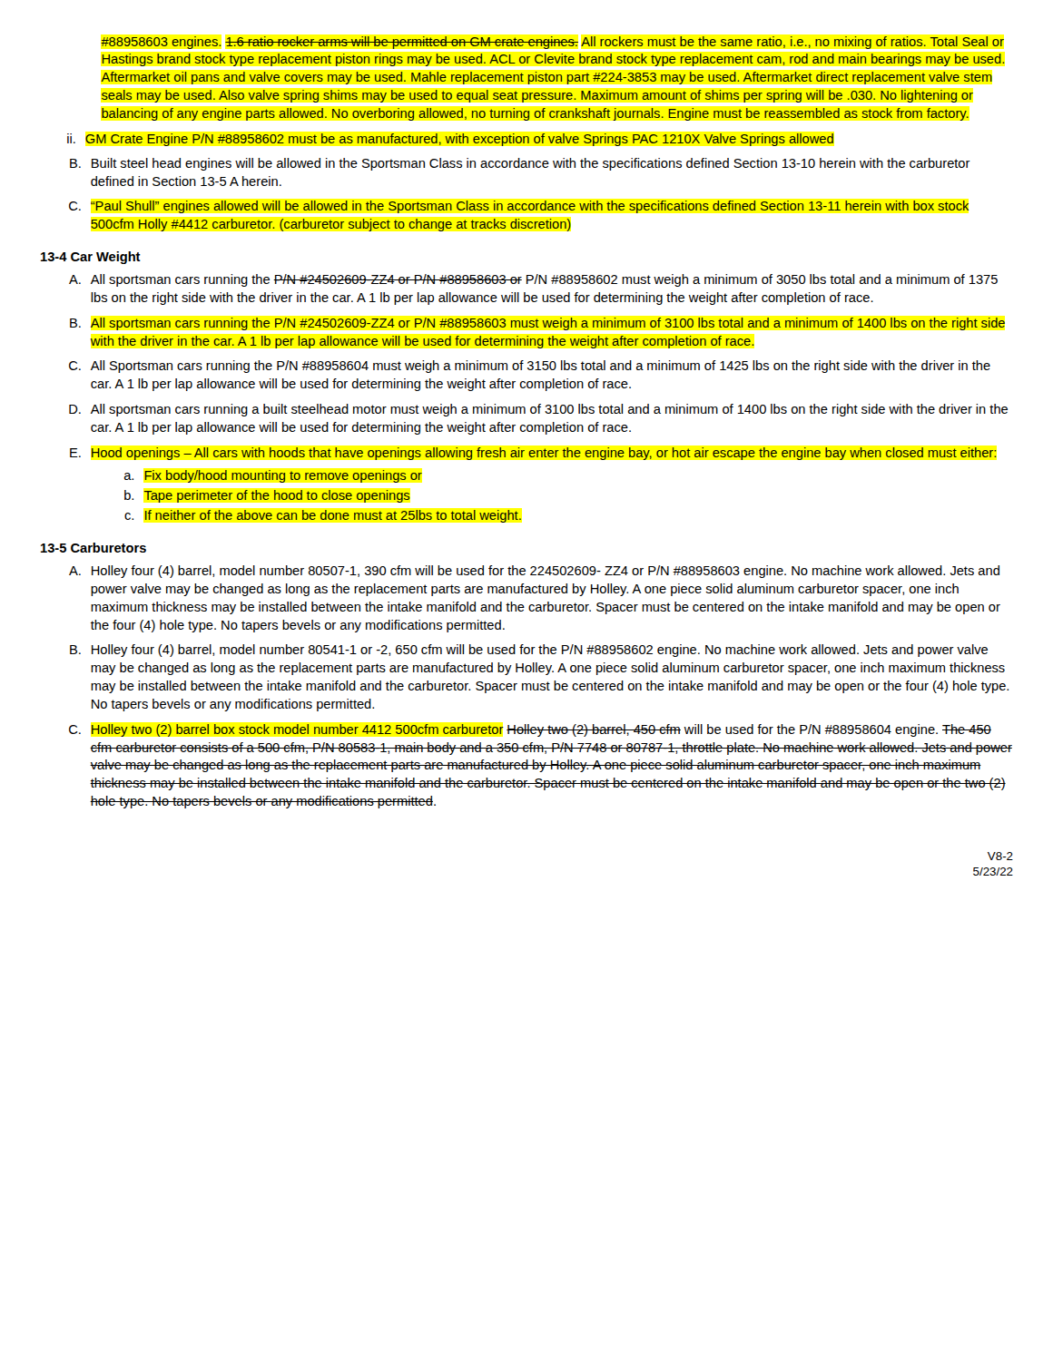#88958603 engines. 1.6 ratio rocker arms will be permitted on GM crate engines. All rockers must be the same ratio, i.e., no mixing of ratios. Total Seal or Hastings brand stock type replacement piston rings may be used. ACL or Clevite brand stock type replacement cam, rod and main bearings may be used. Aftermarket oil pans and valve covers may be used. Mahle replacement piston part #224-3853 may be used. Aftermarket direct replacement valve stem seals may be used. Also valve spring shims may be used to equal seat pressure. Maximum amount of shims per spring will be .030. No lightening or balancing of any engine parts allowed. No overboring allowed, no turning of crankshaft journals. Engine must be reassembled as stock from factory.
GM Crate Engine P/N #88958602 must be as manufactured, with exception of valve Springs PAC 1210X Valve Springs allowed
Built steel head engines will be allowed in the Sportsman Class in accordance with the specifications defined Section 13-10 herein with the carburetor defined in Section 13-5 A herein.
“Paul Shull” engines allowed will be allowed in the Sportsman Class in accordance with the specifications defined Section 13-11 herein with box stock 500cfm Holly #4412 carburetor. (carburetor subject to change at tracks discretion)
13-4 Car Weight
All sportsman cars running the P/N #24502609-ZZ4 or P/N #88958603 or P/N #88958602 must weigh a minimum of 3050 lbs total and a minimum of 1375 lbs on the right side with the driver in the car. A 1 lb per lap allowance will be used for determining the weight after completion of race.
All sportsman cars running the P/N #24502609-ZZ4 or P/N #88958603 must weigh a minimum of 3100 lbs total and a minimum of 1400 lbs on the right side with the driver in the car. A 1 lb per lap allowance will be used for determining the weight after completion of race.
All Sportsman cars running the P/N #88958604 must weigh a minimum of 3150 lbs total and a minimum of 1425 lbs on the right side with the driver in the car. A 1 lb per lap allowance will be used for determining the weight after completion of race.
All sportsman cars running a built steelhead motor must weigh a minimum of 3100 lbs total and a minimum of 1400 lbs on the right side with the driver in the car. A 1 lb per lap allowance will be used for determining the weight after completion of race.
Hood openings – All cars with hoods that have openings allowing fresh air enter the engine bay, or hot air escape the engine bay when closed must either:
Fix body/hood mounting to remove openings or
Tape perimeter of the hood to close openings
If neither of the above can be done must at 25lbs to total weight.
13-5 Carburetors
Holley four (4) barrel, model number 80507-1, 390 cfm will be used for the 224502609- ZZ4 or P/N #88958603 engine. No machine work allowed. Jets and power valve may be changed as long as the replacement parts are manufactured by Holley. A one piece solid aluminum carburetor spacer, one inch maximum thickness may be installed between the intake manifold and the carburetor. Spacer must be centered on the intake manifold and may be open or the four (4) hole type. No tapers bevels or any modifications permitted.
Holley four (4) barrel, model number 80541-1 or -2, 650 cfm will be used for the P/N #88958602 engine. No machine work allowed. Jets and power valve may be changed as long as the replacement parts are manufactured by Holley. A one piece solid aluminum carburetor spacer, one inch maximum thickness may be installed between the intake manifold and the carburetor. Spacer must be centered on the intake manifold and may be open or the four (4) hole type. No tapers bevels or any modifications permitted.
Holley two (2) barrel box stock model number 4412 500cfm carburetor Holley two (2) barrel, 450 cfm will be used for the P/N #88958604 engine. The 450 cfm carburetor consists of a 500 cfm, P/N 80583-1, main body and a 350 cfm, P/N 7748 or 80787-1, throttle plate. No machine work allowed. Jets and power valve may be changed as long as the replacement parts are manufactured by Holley. A one piece solid aluminum carburetor spacer, one inch maximum thickness may be installed between the intake manifold and the carburetor. Spacer must be centered on the intake manifold and may be open or the two (2) hole type. No tapers bevels or any modifications permitted.
V8-2
5/23/22